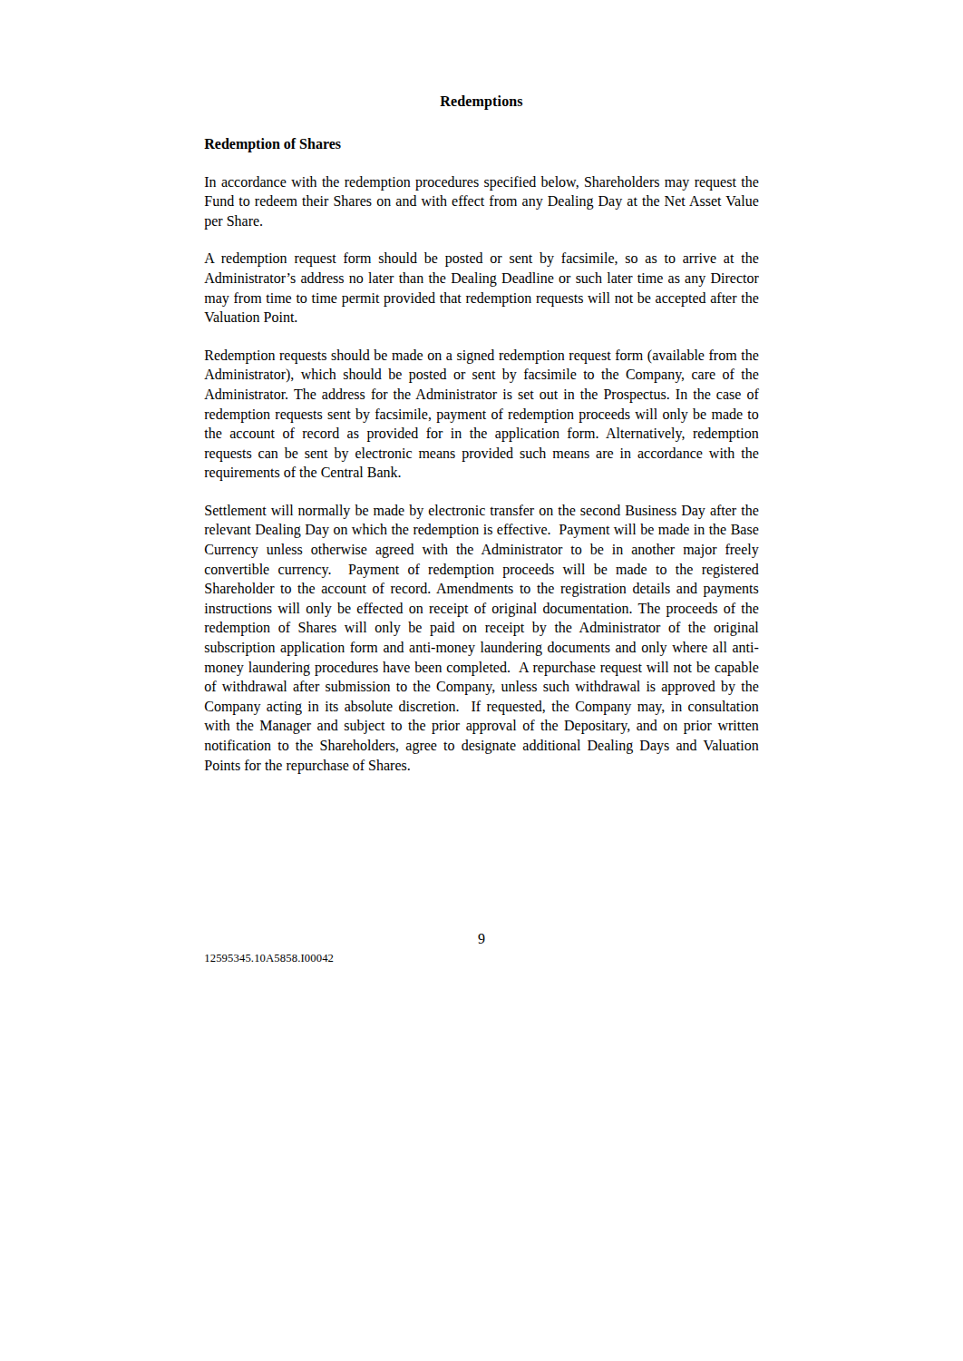Redemptions
Redemption of Shares
In accordance with the redemption procedures specified below, Shareholders may request the Fund to redeem their Shares on and with effect from any Dealing Day at the Net Asset Value per Share.
A redemption request form should be posted or sent by facsimile, so as to arrive at the Administrator’s address no later than the Dealing Deadline or such later time as any Director may from time to time permit provided that redemption requests will not be accepted after the Valuation Point.
Redemption requests should be made on a signed redemption request form (available from the Administrator), which should be posted or sent by facsimile to the Company, care of the Administrator. The address for the Administrator is set out in the Prospectus. In the case of redemption requests sent by facsimile, payment of redemption proceeds will only be made to the account of record as provided for in the application form. Alternatively, redemption requests can be sent by electronic means provided such means are in accordance with the requirements of the Central Bank.
Settlement will normally be made by electronic transfer on the second Business Day after the relevant Dealing Day on which the redemption is effective. Payment will be made in the Base Currency unless otherwise agreed with the Administrator to be in another major freely convertible currency. Payment of redemption proceeds will be made to the registered Shareholder to the account of record. Amendments to the registration details and payments instructions will only be effected on receipt of original documentation. The proceeds of the redemption of Shares will only be paid on receipt by the Administrator of the original subscription application form and anti-money laundering documents and only where all anti-money laundering procedures have been completed. A repurchase request will not be capable of withdrawal after submission to the Company, unless such withdrawal is approved by the Company acting in its absolute discretion. If requested, the Company may, in consultation with the Manager and subject to the prior approval of the Depositary, and on prior written notification to the Shareholders, agree to designate additional Dealing Days and Valuation Points for the repurchase of Shares.
9
12595345.10A5858.I00042